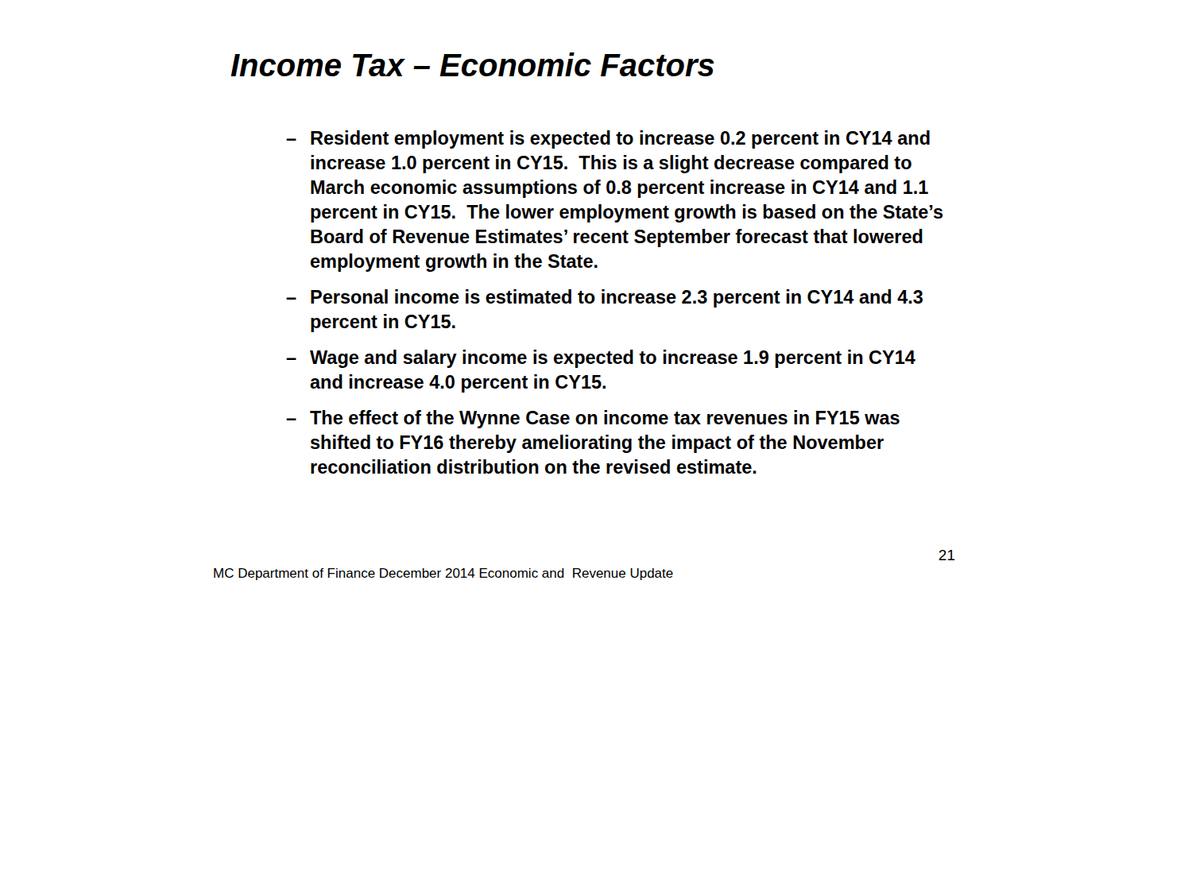Income Tax – Economic Factors
Resident employment is expected to increase 0.2 percent in CY14 and increase 1.0 percent in CY15. This is a slight decrease compared to March economic assumptions of 0.8 percent increase in CY14 and 1.1 percent in CY15. The lower employment growth is based on the State’s Board of Revenue Estimates’ recent September forecast that lowered employment growth in the State.
Personal income is estimated to increase 2.3 percent in CY14 and 4.3 percent in CY15.
Wage and salary income is expected to increase 1.9 percent in CY14 and increase 4.0 percent in CY15.
The effect of the Wynne Case on income tax revenues in FY15 was shifted to FY16 thereby ameliorating the impact of the November reconciliation distribution on the revised estimate.
21
MC Department of Finance December 2014 Economic and Revenue Update